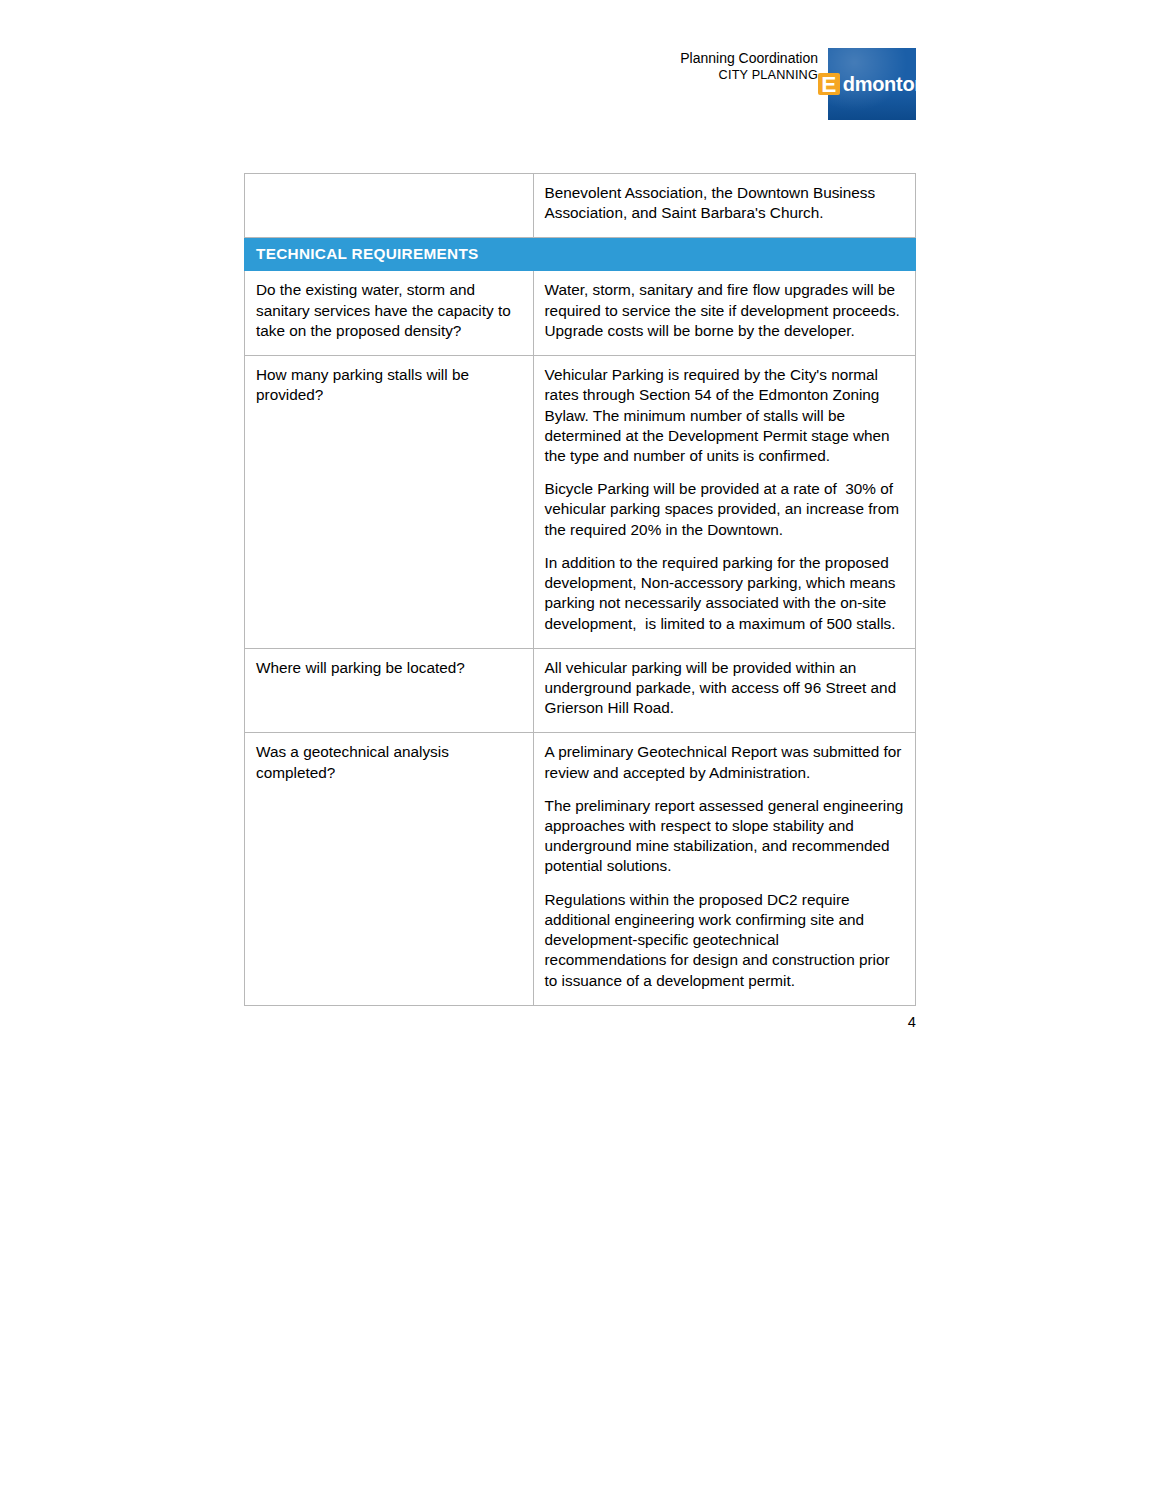Planning Coordination
CITY PLANNING
E dmonton
| | Benevolent Association, the Downtown Business Association, and Saint Barbara's Church. |
| TECHNICAL REQUIREMENTS |
| Do the existing water, storm and sanitary services have the capacity to take on the proposed density? | Water, storm, sanitary and fire flow upgrades will be required to service the site if development proceeds. Upgrade costs will be borne by the developer. |
| How many parking stalls will be provided? | Vehicular Parking is required by the City's normal rates through Section 54 of the Edmonton Zoning Bylaw. The minimum number of stalls will be determined at the Development Permit stage when the type and number of units is confirmed. Bicycle Parking will be provided at a rate of 30% of vehicular parking spaces provided, an increase from the required 20% in the Downtown. In addition to the required parking for the proposed development, Non-accessory parking, which means parking not necessarily associated with the on-site development, is limited to a maximum of 500 stalls. |
| Where will parking be located? | All vehicular parking will be provided within an underground parkade, with access off 96 Street and Grierson Hill Road. |
| Was a geotechnical analysis completed? | A preliminary Geotechnical Report was submitted for review and accepted by Administration. The preliminary report assessed general engineering approaches with respect to slope stability and underground mine stabilization, and recommended potential solutions. Regulations within the proposed DC2 require additional engineering work confirming site and development-specific geotechnical recommendations for design and construction prior to issuance of a development permit. |
4